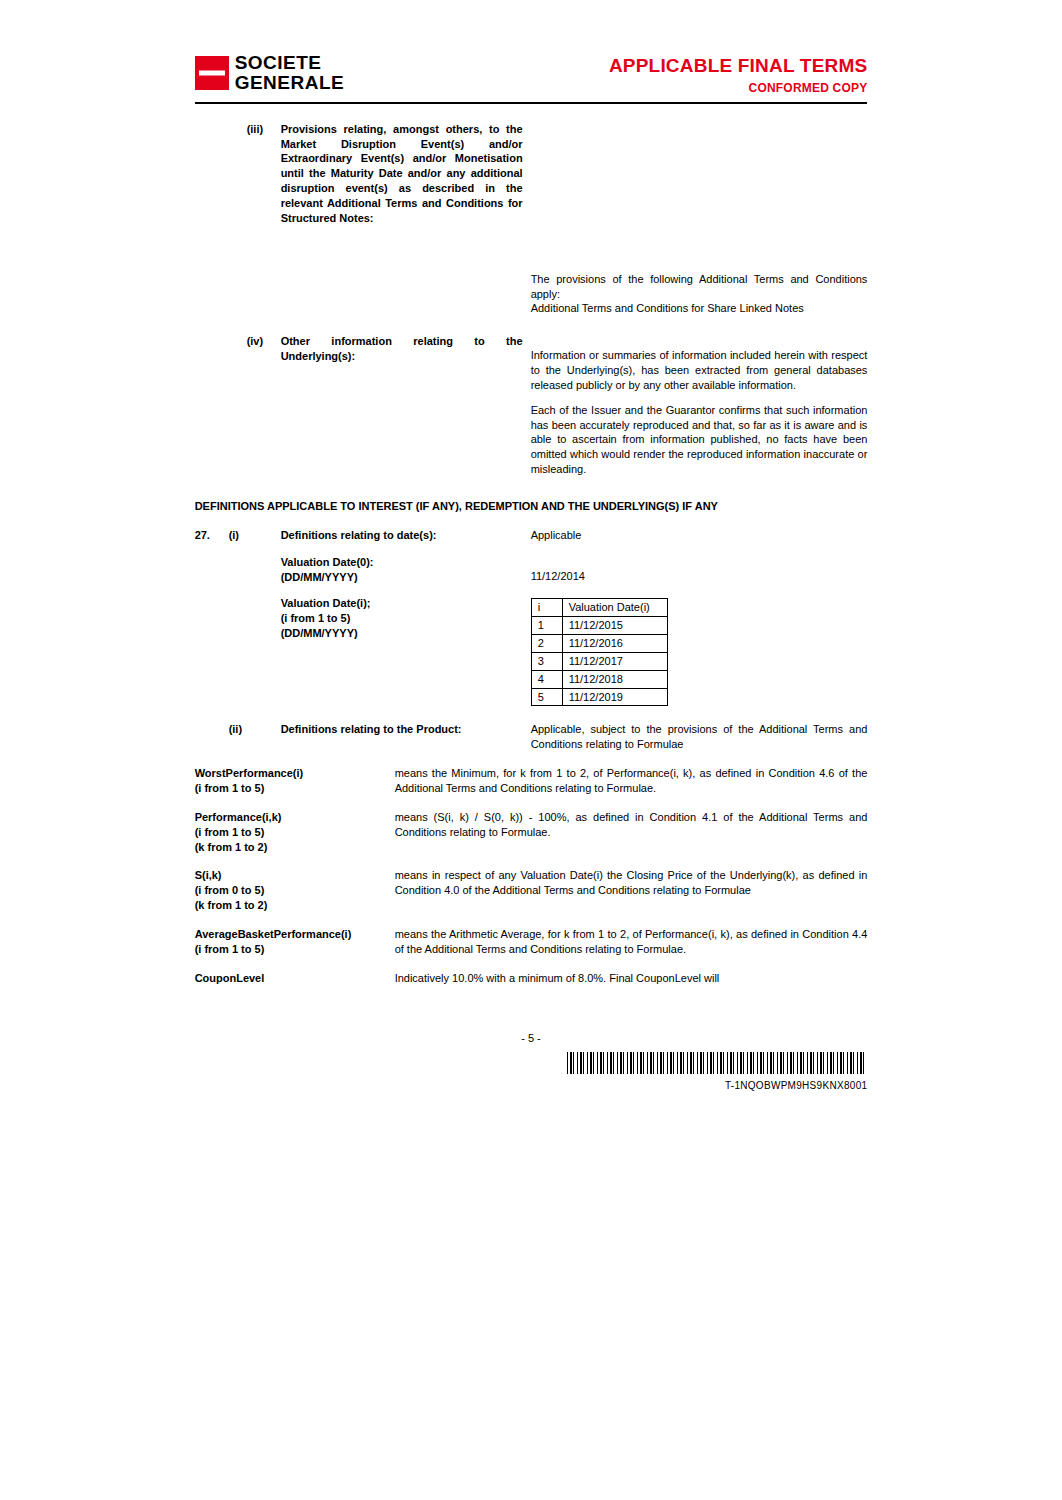SOCIETE
GENERALE
APPLICABLE FINAL TERMS
CONFORMED COPY
(iii)
Provisions relating, amongst others, to the Market Disruption Event(s) and/or Extraordinary Event(s) and/or Monetisation until the Maturity Date and/or any additional disruption event(s) as described in the relevant Additional Terms and Conditions for Structured Notes:
The provisions of the following Additional Terms and Conditions apply:
Additional Terms and Conditions for Share Linked Notes
(iv)
Other information relating to the Underlying(s):
Information or summaries of information included herein with respect to the Underlying(s), has been extracted from general databases released publicly or by any other available information.
Each of the Issuer and the Guarantor confirms that such information has been accurately reproduced and that, so far as it is aware and is able to ascertain from information published, no facts have been omitted which would render the reproduced information inaccurate or misleading.
DEFINITIONS APPLICABLE TO INTEREST (IF ANY), REDEMPTION AND THE UNDERLYING(S) IF ANY
27.
(i)
Definitions relating to date(s):
Applicable
Valuation Date(0):
(DD/MM/YYYY)
11/12/2014
Valuation Date(i);
(i from 1 to 5)
(DD/MM/YYYY)
| i | Valuation Date(i) |
| --- | --- |
| 1 | 11/12/2015 |
| 2 | 11/12/2016 |
| 3 | 11/12/2017 |
| 4 | 11/12/2018 |
| 5 | 11/12/2019 |
(ii)
Definitions relating to the Product:
Applicable, subject to the provisions of the Additional Terms and Conditions relating to Formulae
WorstPerformance(i)
(i from 1 to 5)
means the Minimum, for k from 1 to 2, of Performance(i, k), as defined in Condition 4.6 of the Additional Terms and Conditions relating to Formulae.
Performance(i,k)
(i from 1 to 5)
(k from 1 to 2)
means (S(i, k) / S(0, k)) - 100%, as defined in Condition 4.1 of the Additional Terms and Conditions relating to Formulae.
S(i,k)
(i from 0 to 5)
(k from 1 to 2)
means in respect of any Valuation Date(i) the Closing Price of the Underlying(k), as defined in Condition 4.0 of the Additional Terms and Conditions relating to Formulae
AverageBasketPerformance(i)
(i from 1 to 5)
means the Arithmetic Average, for k from 1 to 2, of Performance(i, k), as defined in Condition 4.4 of the Additional Terms and Conditions relating to Formulae.
CouponLevel
Indicatively 10.0% with a minimum of 8.0%. Final CouponLevel will
- 5 -
T-1NQOBWPM9HS9KNX8001